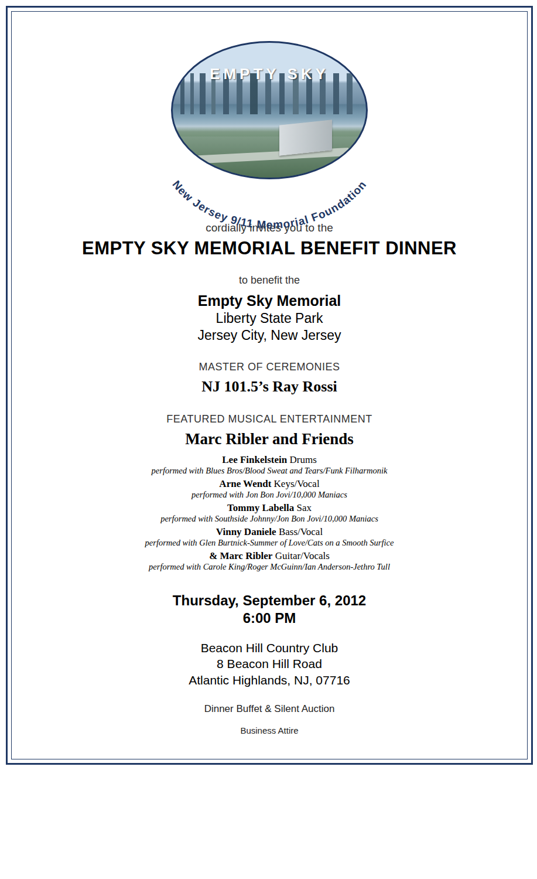EMPTY SKY
New Jersey 9/11 Memorial Foundation
cordially invites you to the
EMPTY SKY MEMORIAL BENEFIT DINNER
to benefit the
Empty Sky Memorial
Liberty State Park
Jersey City, New Jersey
MASTER OF CEREMONIES
NJ 101.5’s Ray Rossi
FEATURED MUSICAL ENTERTAINMENT
Marc Ribler and Friends
Lee Finkelstein Drums
performed with Blues Bros/Blood Sweat and Tears/Funk Filharmonik
Arne Wendt Keys/Vocal
performed with Jon Bon Jovi/10,000 Maniacs
Tommy Labella Sax
performed with Southside Johnny/Jon Bon Jovi/10,000 Maniacs
Vinny Daniele Bass/Vocal
performed with Glen Burtnick-Summer of Love/Cats on a Smooth Surfice
& Marc Ribler Guitar/Vocals
performed with Carole King/Roger McGuinn/Ian Anderson-Jethro Tull
Thursday, September 6, 2012
6:00 PM
Beacon Hill Country Club
8 Beacon Hill Road
Atlantic Highlands, NJ, 07716
Dinner Buffet & Silent Auction
Business Attire